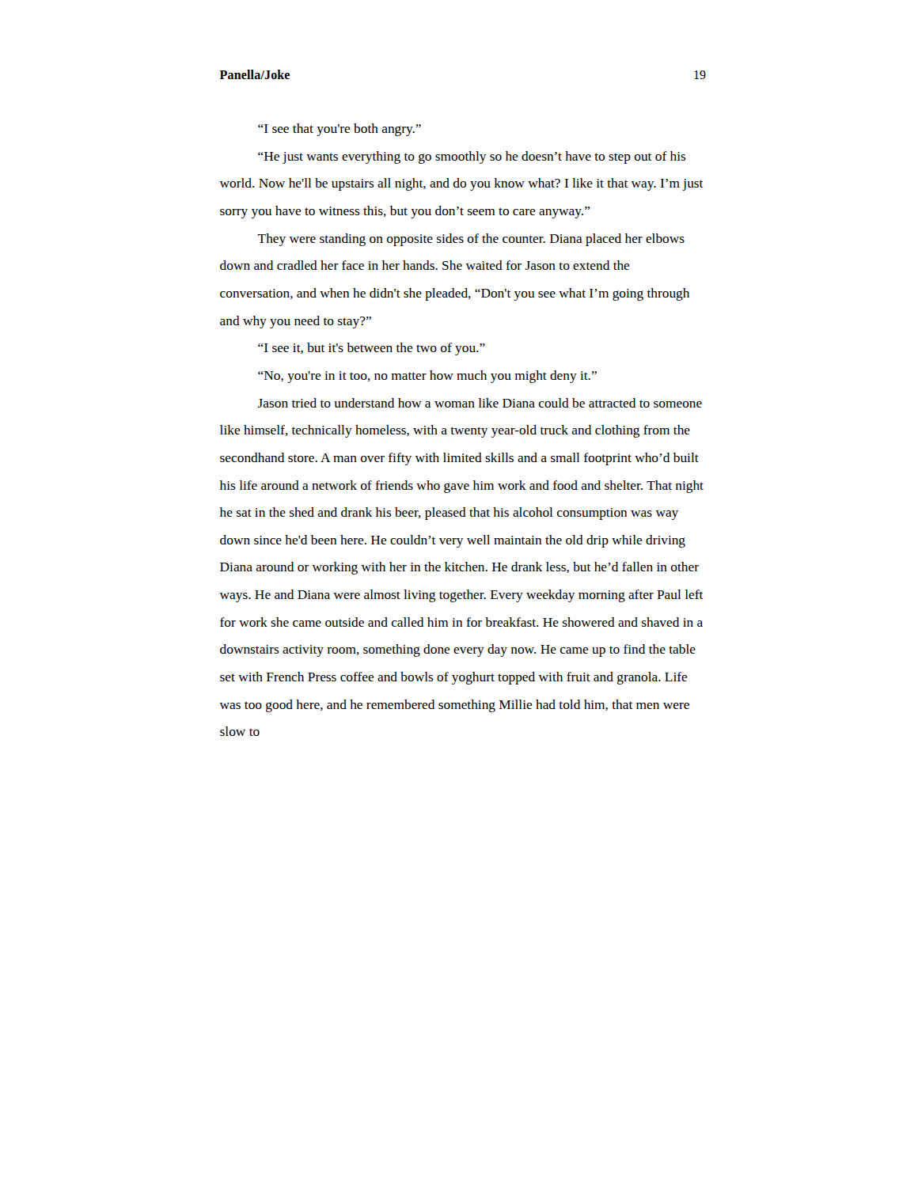Panella/Joke 19
“I see that you're both angry.”
“He just wants everything to go smoothly so he doesn’t have to step out of his world. Now he'll be upstairs all night, and do you know what? I like it that way. I’m just sorry you have to witness this, but you don’t seem to care anyway.”
They were standing on opposite sides of the counter. Diana placed her elbows down and cradled her face in her hands. She waited for Jason to extend the conversation, and when he didn't she pleaded, “Don't you see what I’m going through and why you need to stay?”
“I see it, but it's between the two of you.”
“No, you're in it too, no matter how much you might deny it.”
Jason tried to understand how a woman like Diana could be attracted to someone like himself, technically homeless, with a twenty year-old truck and clothing from the secondhand store. A man over fifty with limited skills and a small footprint who’d built his life around a network of friends who gave him work and food and shelter. That night he sat in the shed and drank his beer, pleased that his alcohol consumption was way down since he'd been here. He couldn’t very well maintain the old drip while driving Diana around or working with her in the kitchen. He drank less, but he’d fallen in other ways. He and Diana were almost living together. Every weekday morning after Paul left for work she came outside and called him in for breakfast. He showered and shaved in a downstairs activity room, something done every day now. He came up to find the table set with French Press coffee and bowls of yoghurt topped with fruit and granola. Life was too good here, and he remembered something Millie had told him, that men were slow to